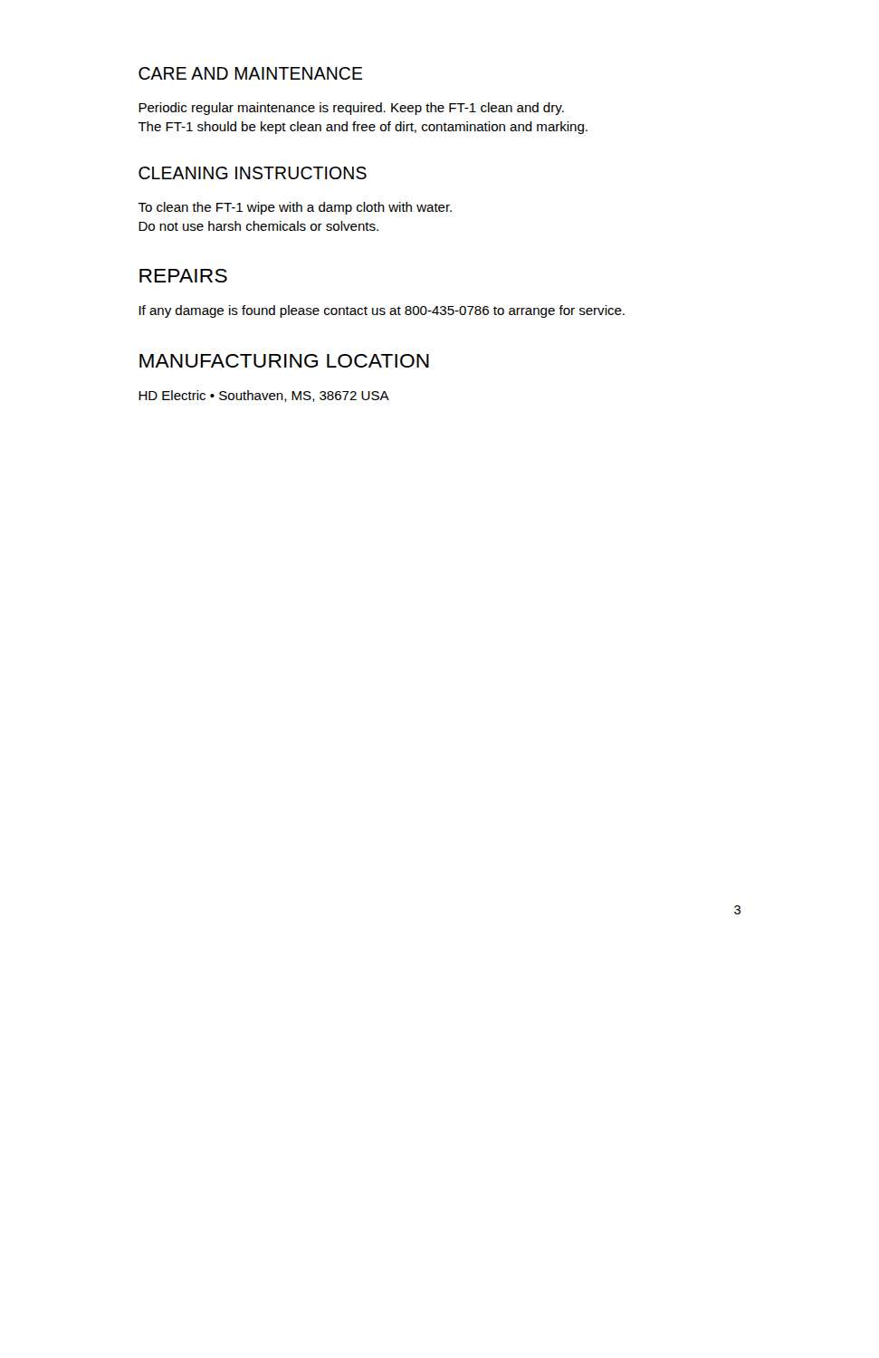CARE AND MAINTENANCE
Periodic regular maintenance is required. Keep the FT-1 clean and dry.
The FT-1 should be kept clean and free of dirt, contamination and marking.
CLEANING INSTRUCTIONS
To clean the FT-1 wipe with a damp cloth with water.
Do not use harsh chemicals or solvents.
REPAIRS
If any damage is found please contact us at 800-435-0786 to arrange for service.
MANUFACTURING LOCATION
HD Electric • Southaven, MS, 38672 USA
3